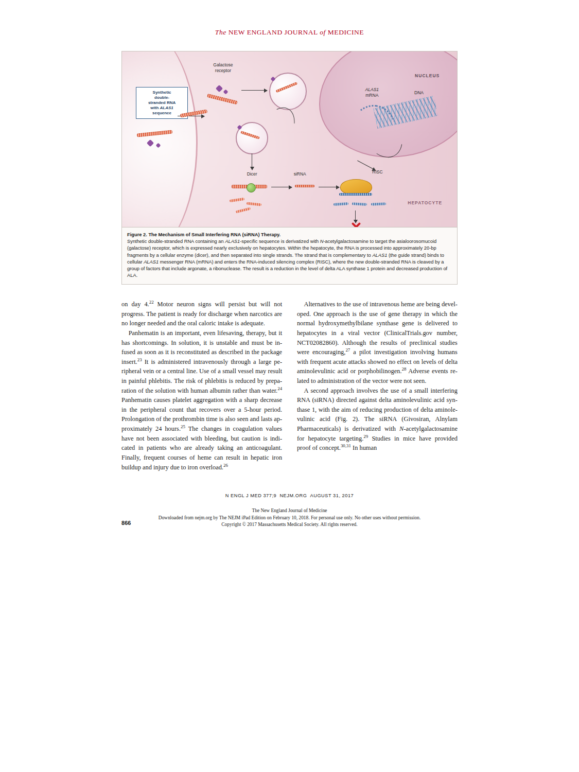The NEW ENGLAND JOURNAL of MEDICINE
NUCLEUS
HEPATOCYTE
Synthetic
double-
stranded RNA
with ALAS1
sequence
Galactose
receptor
Dicer
siRNA
RISC
ALAS1
mRNA
DNA
ALAS 1
protein
Figure 2. The Mechanism of Small Interfering RNA (siRNA) Therapy.
Synthetic double-stranded RNA containing an ALAS1-specific sequence is derivatized with N-acetylgalactosamine to target the asialoorosomucoid (galactose) receptor, which is expressed nearly exclusively on hepatocytes. Within the hepatocyte, the RNA is processed into approximately 20-bp fragments by a cellular enzyme (dicer), and then separated into single strands. The strand that is complementary to ALAS1 (the guide strand) binds to cellular ALAS1 messenger RNA (mRNA) and enters the RNA-induced silencing complex (RISC), where the new double-stranded RNA is cleaved by a group of factors that include argonate, a ribonuclease. The result is a reduction in the level of delta ALA synthase 1 protein and decreased production of ALA.
on day 4.22 Motor neuron signs will persist but will not progress. The patient is ready for discharge when narcotics are no longer needed and the oral caloric intake is adequate.
Panhematin is an important, even lifesaving, therapy, but it has shortcomings. In solution, it is unstable and must be infused as soon as it is reconstituted as described in the package insert.23 It is administered intravenously through a large peripheral vein or a central line. Use of a small vessel may result in painful phlebitis. The risk of phlebitis is reduced by preparation of the solution with human albumin rather than water.24 Panhematin causes platelet aggregation with a sharp decrease in the peripheral count that recovers over a 5-hour period. Prolongation of the prothrombin time is also seen and lasts approximately 24 hours.25 The changes in coagulation values have not been associated with bleeding, but caution is indicated in patients who are already taking an anticoagulant. Finally, frequent courses of heme can result in hepatic iron buildup and injury due to iron overload.26
Alternatives to the use of intravenous heme are being developed. One approach is the use of gene therapy in which the normal hydroxymethylbilane synthase gene is delivered to hepatocytes in a viral vector (ClinicalTrials.gov number, NCT02082860). Although the results of preclinical studies were encouraging,27 a pilot investigation involving humans with frequent acute attacks showed no effect on levels of delta aminolevulinic acid or porphobilinogen.28 Adverse events related to administration of the vector were not seen.
A second approach involves the use of a small interfering RNA (siRNA) directed against delta aminolevulinic acid synthase 1, with the aim of reducing production of delta aminolevulinic acid (Fig. 2). The siRNA (Givosiran, Alnylam Pharmaceuticals) is derivatized with N-acetylgalactosamine for hepatocyte targeting.29 Studies in mice have provided proof of concept.30,31 In human
866
N ENGL J MED 377;9 NEJM.ORG AUGUST 31, 2017
The New England Journal of Medicine
Downloaded from nejm.org by The NEJM iPad Edition on February 10, 2018. For personal use only. No other uses without permission.
Copyright © 2017 Massachusetts Medical Society. All rights reserved.